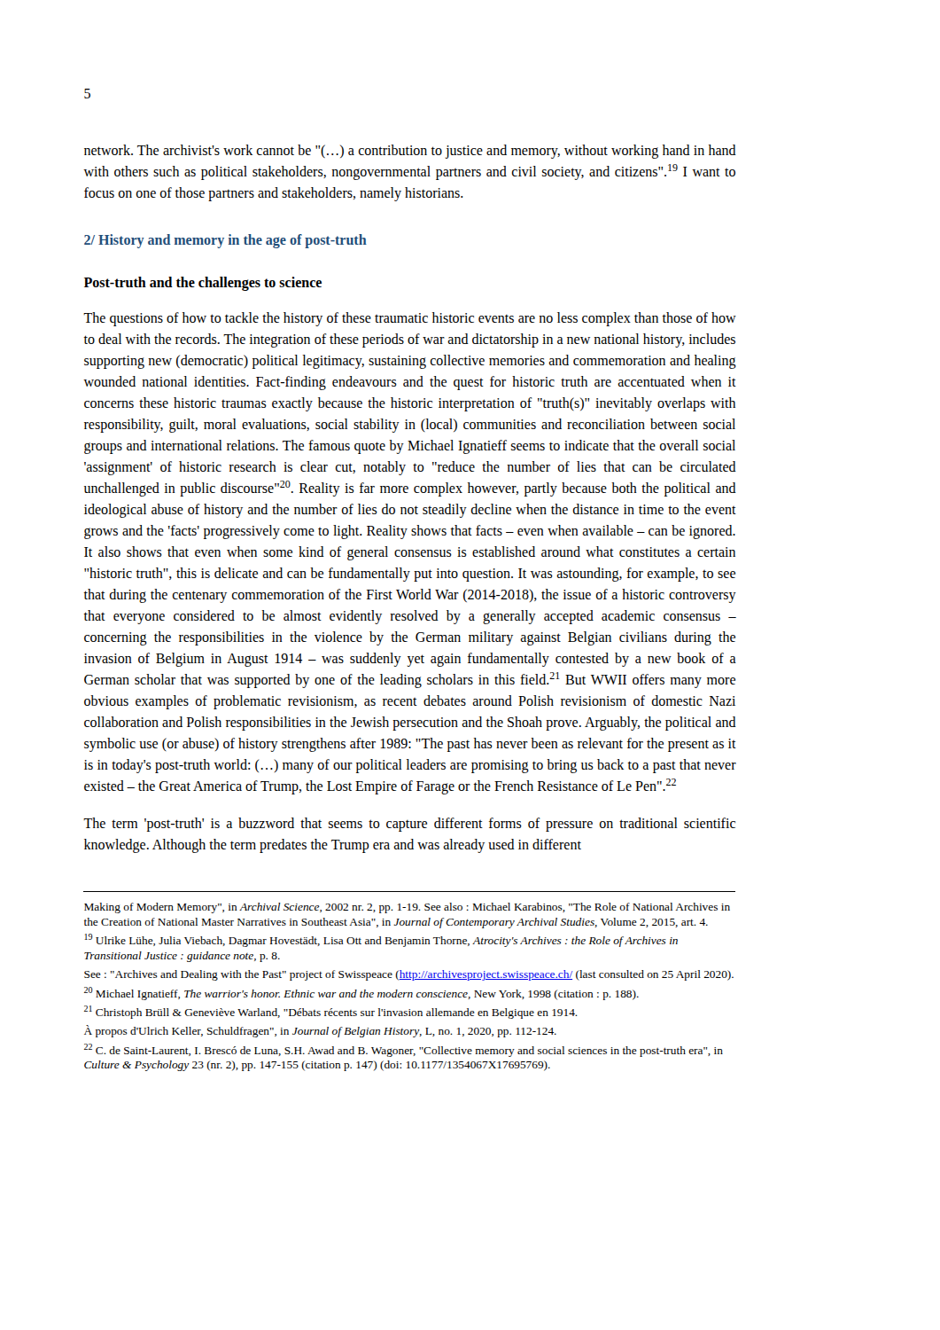5
network. The archivist's work cannot be "(…) a contribution to justice and memory, without working hand in hand with others such as political stakeholders, nongovernmental partners and civil society, and citizens".19 I want to focus on one of those partners and stakeholders, namely historians.
2/ History and memory in the age of post-truth
Post-truth and the challenges to science
The questions of how to tackle the history of these traumatic historic events are no less complex than those of how to deal with the records. The integration of these periods of war and dictatorship in a new national history, includes supporting new (democratic) political legitimacy, sustaining collective memories and commemoration and healing wounded national identities. Fact-finding endeavours and the quest for historic truth are accentuated when it concerns these historic traumas exactly because the historic interpretation of "truth(s)" inevitably overlaps with responsibility, guilt, moral evaluations, social stability in (local) communities and reconciliation between social groups and international relations. The famous quote by Michael Ignatieff seems to indicate that the overall social 'assignment' of historic research is clear cut, notably to "reduce the number of lies that can be circulated unchallenged in public discourse"20. Reality is far more complex however, partly because both the political and ideological abuse of history and the number of lies do not steadily decline when the distance in time to the event grows and the 'facts' progressively come to light. Reality shows that facts – even when available – can be ignored. It also shows that even when some kind of general consensus is established around what constitutes a certain "historic truth", this is delicate and can be fundamentally put into question. It was astounding, for example, to see that during the centenary commemoration of the First World War (2014-2018), the issue of a historic controversy that everyone considered to be almost evidently resolved by a generally accepted academic consensus – concerning the responsibilities in the violence by the German military against Belgian civilians during the invasion of Belgium in August 1914 – was suddenly yet again fundamentally contested by a new book of a German scholar that was supported by one of the leading scholars in this field.21 But WWII offers many more obvious examples of problematic revisionism, as recent debates around Polish revisionism of domestic Nazi collaboration and Polish responsibilities in the Jewish persecution and the Shoah prove. Arguably, the political and symbolic use (or abuse) of history strengthens after 1989: "The past has never been as relevant for the present as it is in today's post-truth world: (…) many of our political leaders are promising to bring us back to a past that never existed – the Great America of Trump, the Lost Empire of Farage or the French Resistance of Le Pen".22
The term 'post-truth' is a buzzword that seems to capture different forms of pressure on traditional scientific knowledge. Although the term predates the Trump era and was already used in different
Making of Modern Memory", in Archival Science, 2002 nr. 2, pp. 1-19. See also : Michael Karabinos, "The Role of National Archives in the Creation of National Master Narratives in Southeast Asia", in Journal of Contemporary Archival Studies, Volume 2, 2015, art. 4.
19 Ulrike Lühe, Julia Viebach, Dagmar Hovestädt, Lisa Ott and Benjamin Thorne, Atrocity's Archives : the Role of Archives in Transitional Justice : guidance note, p. 8.
See : "Archives and Dealing with the Past" project of Swisspeace (http://archivesproject.swisspeace.ch/ (last consulted on 25 April 2020).
20 Michael Ignatieff, The warrior's honor. Ethnic war and the modern conscience, New York, 1998 (citation : p. 188).
21 Christoph Brüll & Geneviève Warland, "Débats récents sur l'invasion allemande en Belgique en 1914.
À propos d'Ulrich Keller, Schuldfragen", in Journal of Belgian History, L, no. 1, 2020, pp. 112-124.
22 C. de Saint-Laurent, I. Brescó de Luna, S.H. Awad and B. Wagoner, "Collective memory and social sciences in the post-truth era", in Culture & Psychology 23 (nr. 2), pp. 147-155 (citation p. 147) (doi: 10.1177/1354067X17695769).